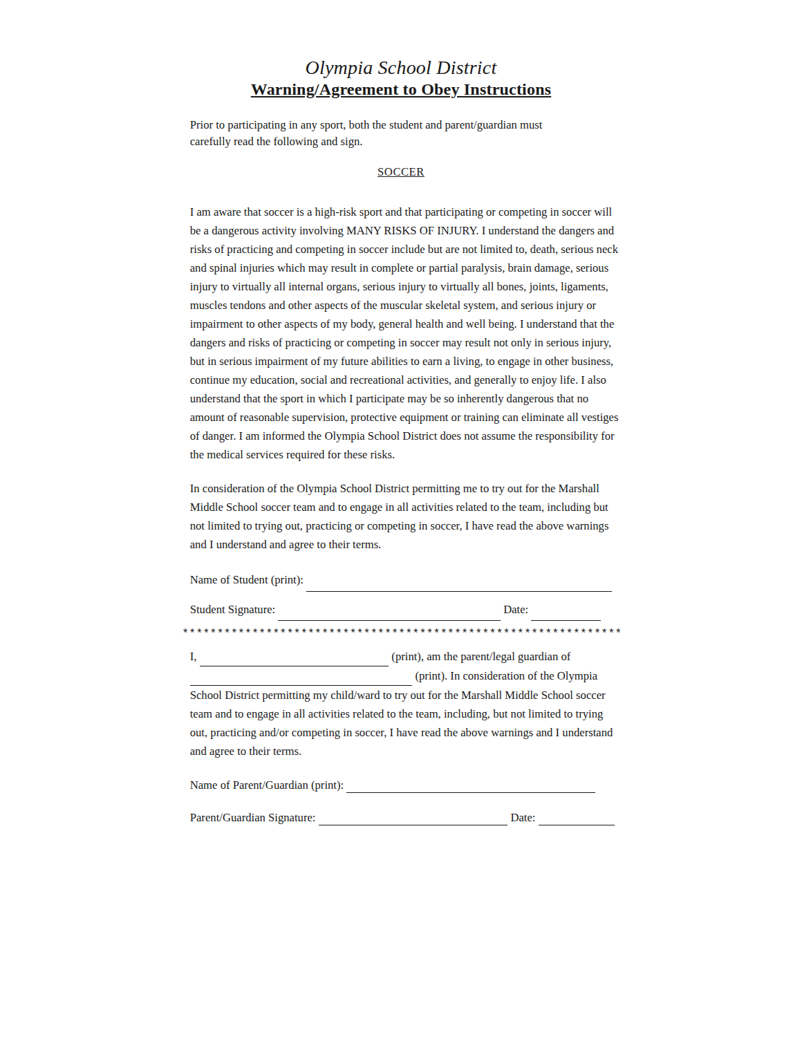Olympia School District
Warning/Agreement to Obey Instructions
Prior to participating in any sport, both the student and parent/guardian must
carefully read the following and sign.
SOCCER
I am aware that soccer is a high-risk sport and that participating or competing in soccer will be a dangerous activity involving MANY RISKS OF INJURY. I understand the dangers and risks of practicing and competing in soccer include but are not limited to, death, serious neck and spinal injuries which may result in complete or partial paralysis, brain damage, serious injury to virtually all internal organs, serious injury to virtually all bones, joints, ligaments, muscles tendons and other aspects of the muscular skeletal system, and serious injury or impairment to other aspects of my body, general health and well being. I understand that the dangers and risks of practicing or competing in soccer may result not only in serious injury, but in serious impairment of my future abilities to earn a living, to engage in other business, continue my education, social and recreational activities, and generally to enjoy life. I also understand that the sport in which I participate may be so inherently dangerous that no amount of reasonable supervision, protective equipment or training can eliminate all vestiges of danger. I am informed the Olympia School District does not assume the responsibility for the medical services required for these risks.
In consideration of the Olympia School District permitting me to try out for the Marshall Middle School soccer team and to engage in all activities related to the team, including but not limited to trying out, practicing or competing in soccer, I have read the above warnings and I understand and agree to their terms.
Name of Student (print):
Student Signature: Date:
*********************************************************************************
I, (print), am the parent/legal guardian of
(print). In consideration of the Olympia
School District permitting my child/ward to try out for the Marshall Middle School soccer team and to engage in all activities related to the team, including, but not limited to trying out, practicing and/or competing in soccer, I have read the above warnings and I understand and agree to their terms.
Name of Parent/Guardian (print):
Parent/Guardian Signature: Date: